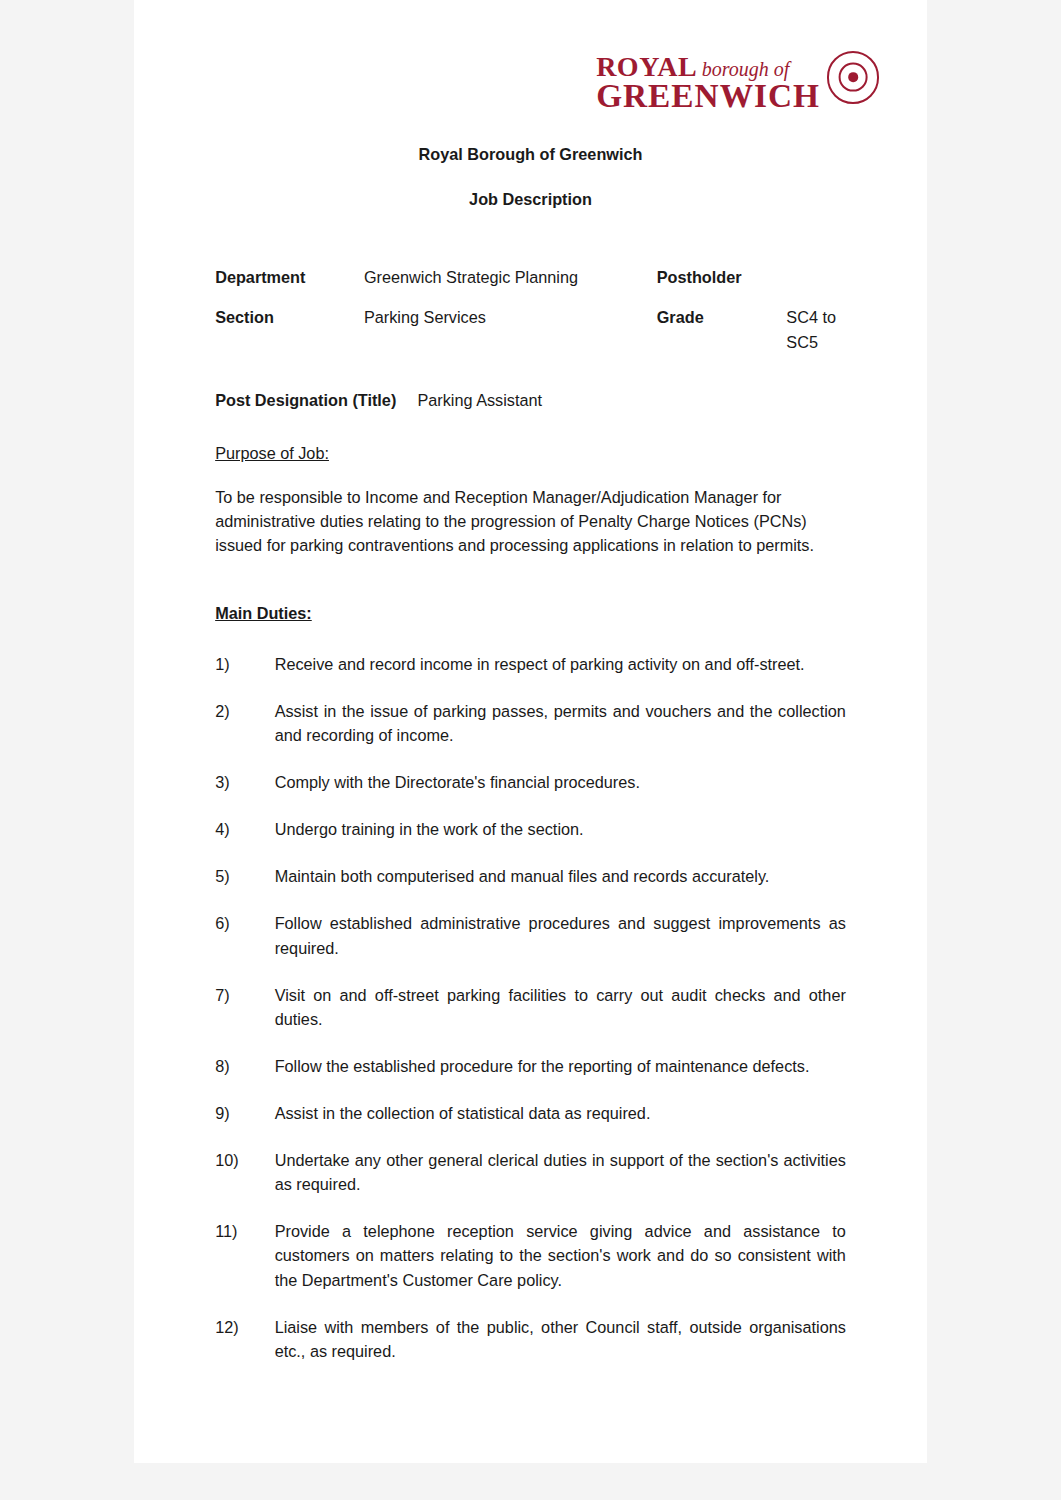ROYAL borough of GREENWICH
Royal Borough of Greenwich
Job Description
| Department | Greenwich Strategic Planning | Postholder | |
| Section | Parking Services | Grade | SC4 to SC5 |
Post Designation (Title) Parking Assistant
Purpose of Job:
To be responsible to Income and Reception Manager/Adjudication Manager for administrative duties relating to the progression of Penalty Charge Notices (PCNs) issued for parking contraventions and processing applications in relation to permits.
Main Duties:
1) Receive and record income in respect of parking activity on and off-street.
2) Assist in the issue of parking passes, permits and vouchers and the collection and recording of income.
3) Comply with the Directorate's financial procedures.
4) Undergo training in the work of the section.
5) Maintain both computerised and manual files and records accurately.
6) Follow established administrative procedures and suggest improvements as required.
7) Visit on and off-street parking facilities to carry out audit checks and other duties.
8) Follow the established procedure for the reporting of maintenance defects.
9) Assist in the collection of statistical data as required.
10) Undertake any other general clerical duties in support of the section's activities as required.
11) Provide a telephone reception service giving advice and assistance to customers on matters relating to the section's work and do so consistent with the Department's Customer Care policy.
12) Liaise with members of the public, other Council staff, outside organisations etc., as required.